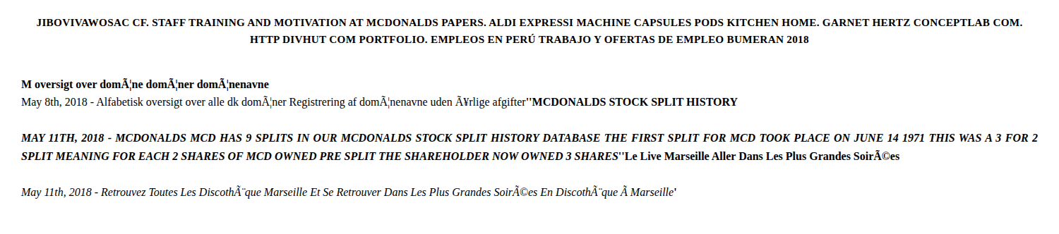JIBOVIVAWOSAC CF. STAFF TRAINING AND MOTIVATION AT MCDONALDS PAPERS. ALDI EXPRESSI MACHINE CAPSULES PODS KITCHEN HOME. GARNET HERTZ CONCEPTLAB COM. HTTP DIVHUT COM PORTFOLIO. EMPLEOS EN PERú TRABAJO Y OFERTAS DE EMPLEO BUMERAN 2018
M oversigt over domÃ¦ne domÃ¦ner domÃ¦nenavne
May 8th, 2018 - Alfabetisk oversigt over alle dk domÃ¦ner Registrering af domÃ¦nenavne uden Ã¥rlige afgifter''MCDONALDS STOCK SPLIT HISTORY
MAY 11TH, 2018 - MCDONALDS MCD HAS 9 SPLITS IN OUR MCDONALDS STOCK SPLIT HISTORY DATABASE THE FIRST SPLIT FOR MCD TOOK PLACE ON JUNE 14 1971 THIS WAS A 3 FOR 2 SPLIT MEANING FOR EACH 2 SHARES OF MCD OWNED PRE SPLIT THE SHAREHOLDER NOW OWNED 3 SHARES''Le Live Marseille Aller Dans Les Plus Grandes SoirÃ©es
May 11th, 2018 - Retrouvez Toutes Les DiscothÃ¨que Marseille Et Se Retrouver Dans Les Plus Grandes SoirÃ©es En DiscothÃ¨que Ã Marseille'